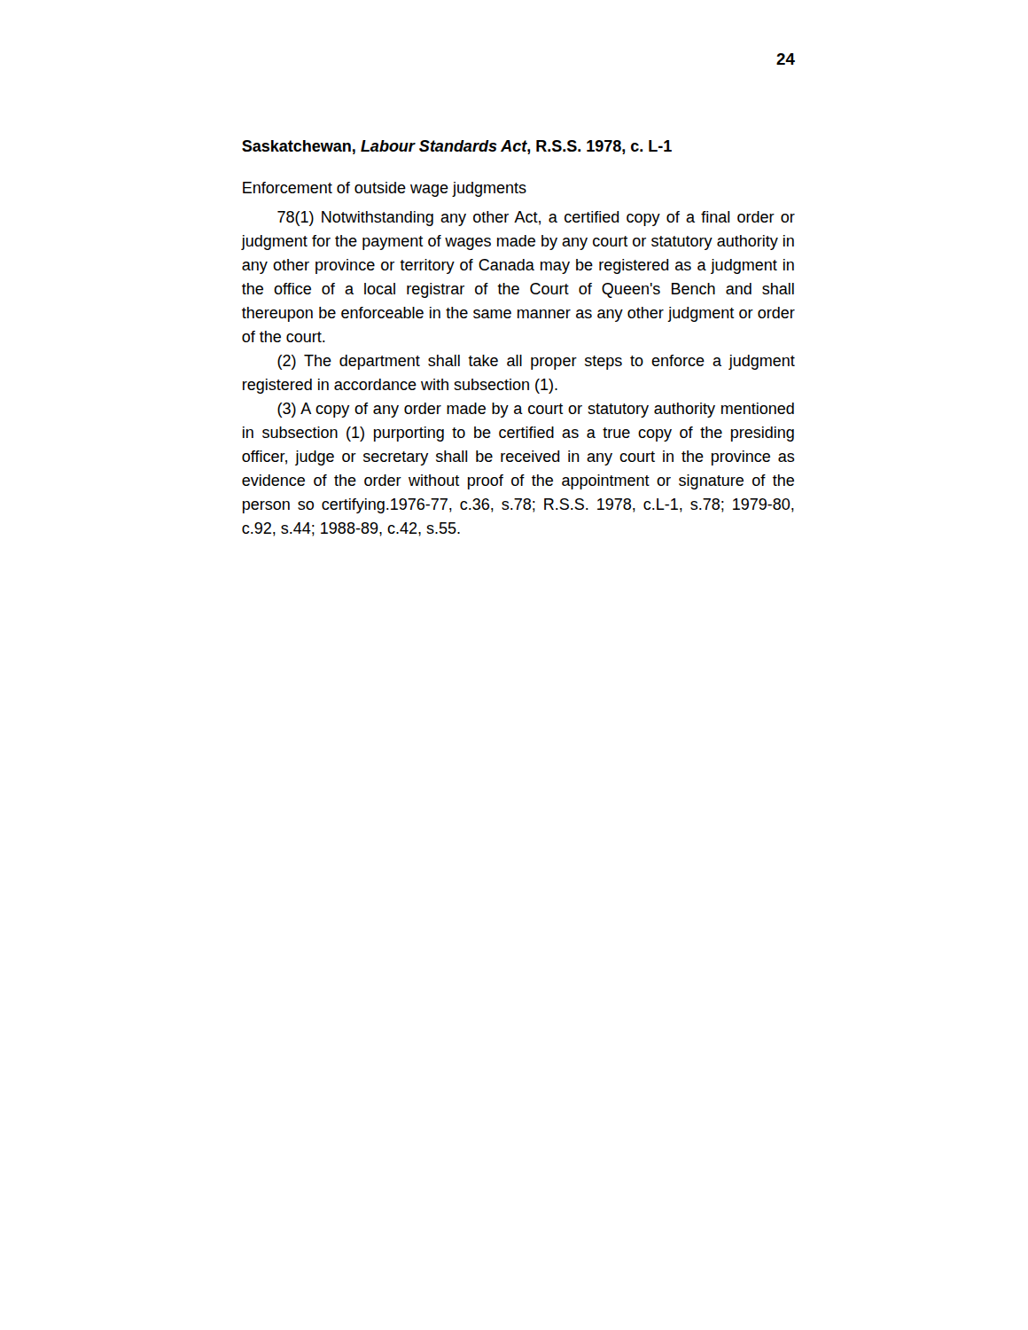24
Saskatchewan, Labour Standards Act, R.S.S. 1978, c. L-1
Enforcement of outside wage judgments
78(1) Notwithstanding any other Act, a certified copy of a final order or judgment for the payment of wages made by any court or statutory authority in any other province or territory of Canada may be registered as a judgment in the office of a local registrar of the Court of Queen's Bench and shall thereupon be enforceable in the same manner as any other judgment or order of the court.
(2) The department shall take all proper steps to enforce a judgment registered in accordance with subsection (1).
(3) A copy of any order made by a court or statutory authority mentioned in subsection (1) purporting to be certified as a true copy of the presiding officer, judge or secretary shall be received in any court in the province as evidence of the order without proof of the appointment or signature of the person so certifying.1976-77, c.36, s.78; R.S.S. 1978, c.L-1, s.78; 1979-80, c.92, s.44; 1988-89, c.42, s.55.